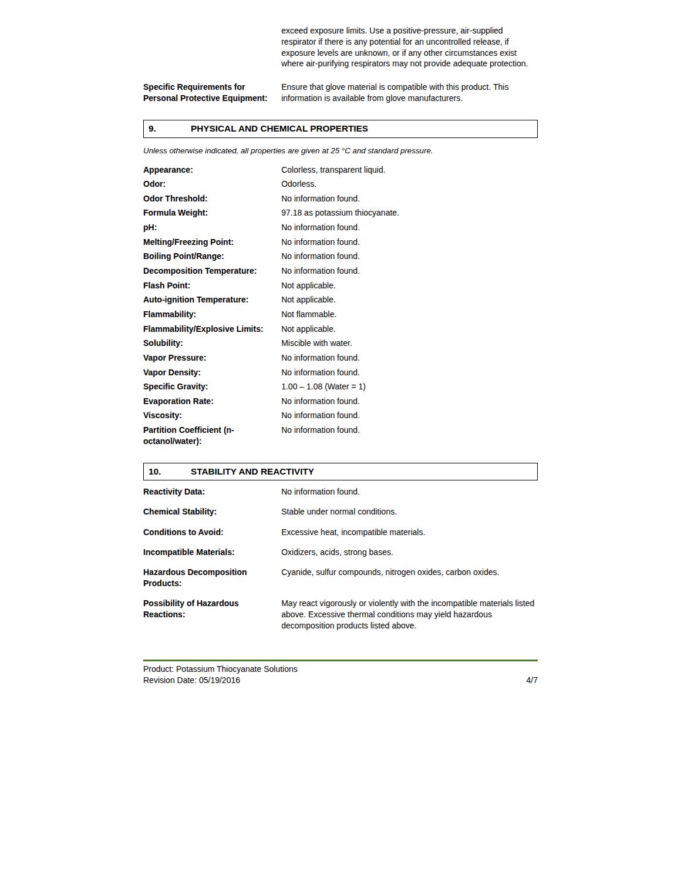exceed exposure limits. Use a positive-pressure, air-supplied respirator if there is any potential for an uncontrolled release, if exposure levels are unknown, or if any other circumstances exist where air-purifying respirators may not provide adequate protection.
Specific Requirements for Personal Protective Equipment:
Ensure that glove material is compatible with this product. This information is available from glove manufacturers.
9. PHYSICAL AND CHEMICAL PROPERTIES
Unless otherwise indicated, all properties are given at 25 °C and standard pressure.
Appearance:
Colorless, transparent liquid.
Odor:
Odorless.
Odor Threshold:
No information found.
Formula Weight:
97.18 as potassium thiocyanate.
pH:
No information found.
Melting/Freezing Point:
No information found.
Boiling Point/Range:
No information found.
Decomposition Temperature:
No information found.
Flash Point:
Not applicable.
Auto-ignition Temperature:
Not applicable.
Flammability:
Not flammable.
Flammability/Explosive Limits:
Not applicable.
Solubility:
Miscible with water.
Vapor Pressure:
No information found.
Vapor Density:
No information found.
Specific Gravity:
1.00 – 1.08 (Water = 1)
Evaporation Rate:
No information found.
Viscosity:
No information found.
Partition Coefficient (n-octanol/water):
No information found.
10. STABILITY AND REACTIVITY
Reactivity Data:
No information found.
Chemical Stability:
Stable under normal conditions.
Conditions to Avoid:
Excessive heat, incompatible materials.
Incompatible Materials:
Oxidizers, acids, strong bases.
Hazardous Decomposition Products:
Cyanide, sulfur compounds, nitrogen oxides, carbon oxides.
Possibility of Hazardous Reactions:
May react vigorously or violently with the incompatible materials listed above. Excessive thermal conditions may yield hazardous decomposition products listed above.
Product: Potassium Thiocyanate Solutions
Revision Date: 05/19/2016
4/7